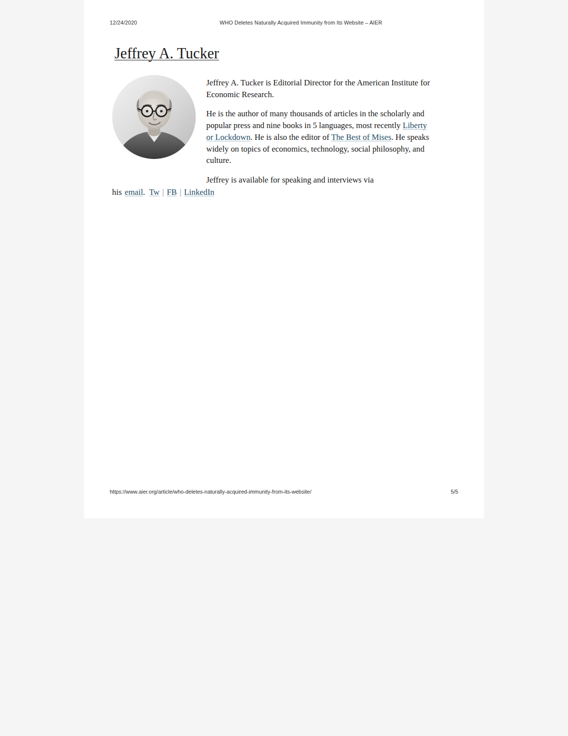12/24/2020 WHO Deletes Naturally Acquired Immunity from Its Website – AIER
Jeffrey A. Tucker
Jeffrey A. Tucker is Editorial Director for the American Institute for Economic Research.
He is the author of many thousands of articles in the scholarly and popular press and nine books in 5 languages, most recently Liberty or Lockdown. He is also the editor of The Best of Mises. He speaks widely on topics of economics, technology, social philosophy, and culture.
Jeffrey is available for speaking and interviews via
his email. Tw|FB|LinkedIn
https://www.aier.org/article/who-deletes-naturally-acquired-immunity-from-its-website/ 5/5